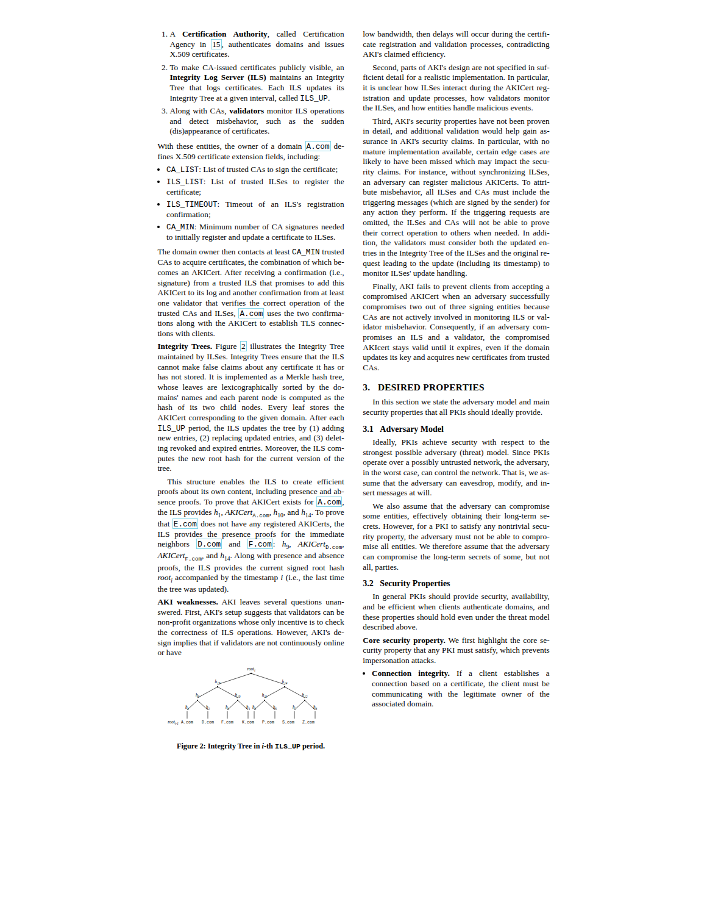A Certification Authority, called Certification Agency in 15, authenticates domains and issues X.509 certificates.
To make CA-issued certificates publicly visible, an Integrity Log Server (ILS) maintains an Integrity Tree that logs certificates. Each ILS updates its Integrity Tree at a given interval, called ILS_UP.
Along with CAs, validators monitor ILS operations and detect misbehavior, such as the sudden (dis)appearance of certificates.
With these entities, the owner of a domain A.com defines X.509 certificate extension fields, including:
CA_LIST: List of trusted CAs to sign the certificate;
ILS_LIST: List of trusted ILSes to register the certificate;
ILS_TIMEOUT: Timeout of an ILS's registration confirmation;
CA_MIN: Minimum number of CA signatures needed to initially register and update a certificate to ILSes.
The domain owner then contacts at least CA_MIN trusted CAs to acquire certificates, the combination of which becomes an AKICert. After receiving a confirmation (i.e., signature) from a trusted ILS that promises to add this AKICert to its log and another confirmation from at least one validator that verifies the correct operation of the trusted CAs and ILSes, A.com uses the two confirmations along with the AKICert to establish TLS connections with clients.
Integrity Trees. Figure 2 illustrates the Integrity Tree maintained by ILSes. Integrity Trees ensure that the ILS cannot make false claims about any certificate it has or has not stored. It is implemented as a Merkle hash tree, whose leaves are lexicographically sorted by the domains' names and each parent node is computed as the hash of its two child nodes. Every leaf stores the AKICert corresponding to the given domain. After each ILS_UP period, the ILS updates the tree by (1) adding new entries, (2) replacing updated entries, and (3) deleting revoked and expired entries. Moreover, the ILS computes the new root hash for the current version of the tree.
This structure enables the ILS to create efficient proofs about its own content, including presence and absence proofs. To prove that AKICert exists for A.com, the ILS provides h1, AKICertA.com, h10, and h14. To prove that E.com does not have any registered AKICerts, the ILS provides the presence proofs for the immediate neighbors D.com and F.com: h9, AKICertD.com, AKICertF.com, and h14. Along with presence and absence proofs, the ILS provides the current signed root hash rooti accompanied by the timestamp i (i.e., the last time the tree was updated).
AKI weaknesses. AKI leaves several questions unanswered. First, AKI's setup suggests that validators can be non-profit organizations whose only incentive is to check the correctness of ILS operations. However, AKI's design implies that if validators are not continuously online or have
rooti h13 h14 h9 h10 h11 h12 h1 h2 h3 h4 h5 h6 h7 h8 rooti-1 A.com D.com F.com K.com P.com S.com Z.com
Figure 2: Integrity Tree in i-th ILS_UP period.
low bandwidth, then delays will occur during the certificate registration and validation processes, contradicting AKI's claimed efficiency.
Second, parts of AKI's design are not specified in sufficient detail for a realistic implementation. In particular, it is unclear how ILSes interact during the AKICert registration and update processes, how validators monitor the ILSes, and how entities handle malicious events.
Third, AKI's security properties have not been proven in detail, and additional validation would help gain assurance in AKI's security claims. In particular, with no mature implementation available, certain edge cases are likely to have been missed which may impact the security claims. For instance, without synchronizing ILSes, an adversary can register malicious AKICerts. To attribute misbehavior, all ILSes and CAs must include the triggering messages (which are signed by the sender) for any action they perform. If the triggering requests are omitted, the ILSes and CAs will not be able to prove their correct operation to others when needed. In addition, the validators must consider both the updated entries in the Integrity Tree of the ILSes and the original request leading to the update (including its timestamp) to monitor ILSes' update handling.
Finally, AKI fails to prevent clients from accepting a compromised AKICert when an adversary successfully compromises two out of three signing entities because CAs are not actively involved in monitoring ILS or validator misbehavior. Consequently, if an adversary compromises an ILS and a validator, the compromised AKIcert stays valid until it expires, even if the domain updates its key and acquires new certificates from trusted CAs.
3. DESIRED PROPERTIES
In this section we state the adversary model and main security properties that all PKIs should ideally provide.
3.1 Adversary Model
Ideally, PKIs achieve security with respect to the strongest possible adversary (threat) model. Since PKIs operate over a possibly untrusted network, the adversary, in the worst case, can control the network. That is, we assume that the adversary can eavesdrop, modify, and insert messages at will.
We also assume that the adversary can compromise some entities, effectively obtaining their long-term secrets. However, for a PKI to satisfy any nontrivial security property, the adversary must not be able to compromise all entities. We therefore assume that the adversary can compromise the long-term secrets of some, but not all, parties.
3.2 Security Properties
In general PKIs should provide security, availability, and be efficient when clients authenticate domains, and these properties should hold even under the threat model described above.
Core security property. We first highlight the core security property that any PKI must satisfy, which prevents impersonation attacks.
Connection integrity. If a client establishes a connection based on a certificate, the client must be communicating with the legitimate owner of the associated domain.